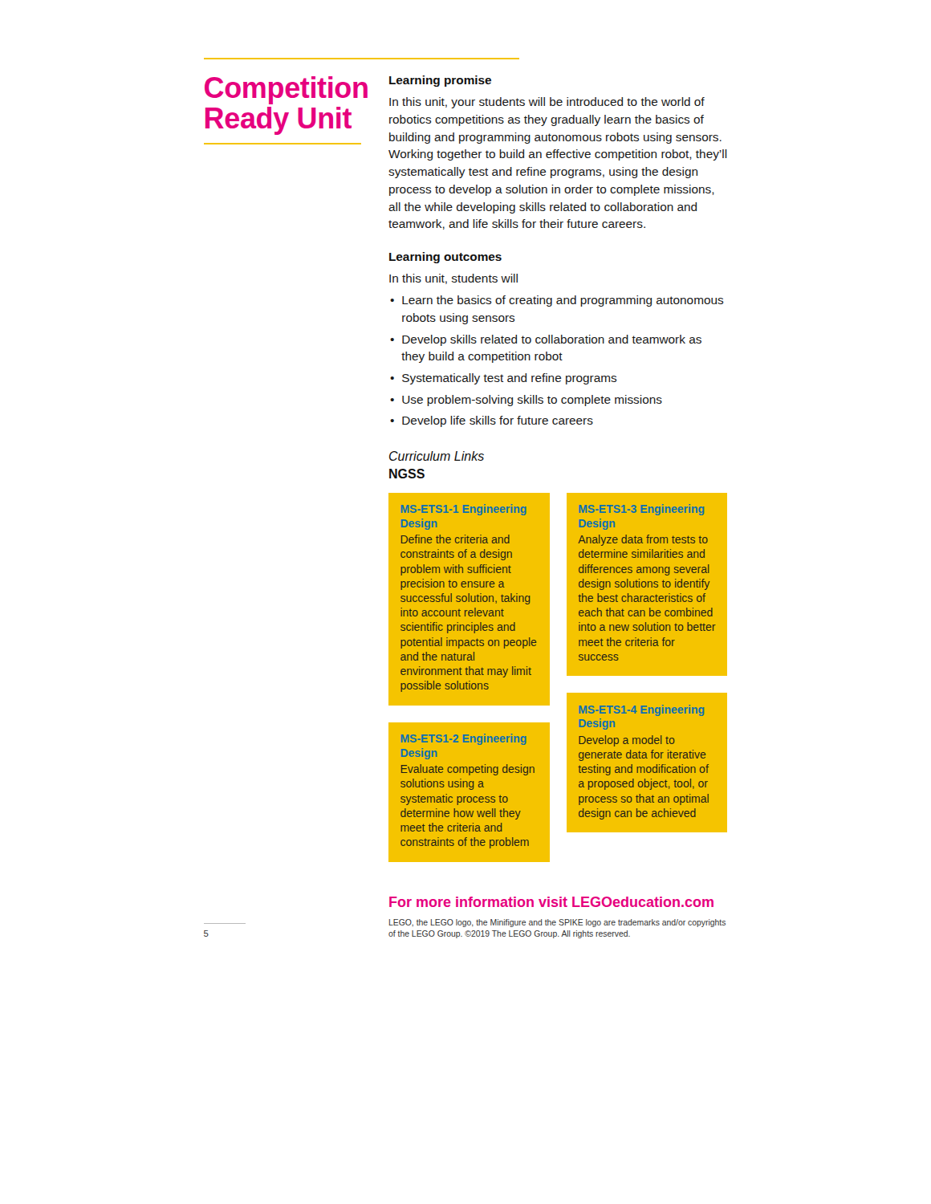Competition
Ready Unit
Learning promise
In this unit, your students will be introduced to the world of robotics competitions as they gradually learn the basics of building and programming autonomous robots using sensors. Working together to build an effective competition robot, they’ll systematically test and refine programs, using the design process to develop a solution in order to complete missions, all the while developing skills related to collaboration and teamwork, and life skills for their future careers.
Learning outcomes
In this unit, students will
Learn the basics of creating and programming autonomous robots using sensors
Develop skills related to collaboration and teamwork as they build a competition robot
Systematically test and refine programs
Use problem-solving skills to complete missions
Develop life skills for future careers
Curriculum Links
NGSS
MS-ETS1-1 Engineering Design
Define the criteria and constraints of a design problem with sufficient precision to ensure a successful solution, taking into account relevant scientific principles and potential impacts on people and the natural environment that may limit possible solutions
MS-ETS1-2 Engineering Design
Evaluate competing design solutions using a systematic process to determine how well they meet the criteria and constraints of the problem
MS-ETS1-3 Engineering Design
Analyze data from tests to determine similarities and differences among several design solutions to identify the best characteristics of each that can be combined into a new solution to better meet the criteria for success
MS-ETS1-4 Engineering Design
Develop a model to generate data for iterative testing and modification of a proposed object, tool, or process so that an optimal design can be achieved
For more information visit LEGOeducation.com
LEGO, the LEGO logo, the Minifigure and the SPIKE logo are trademarks and/or copyrights of the LEGO Group. ©2019 The LEGO Group. All rights reserved.
5